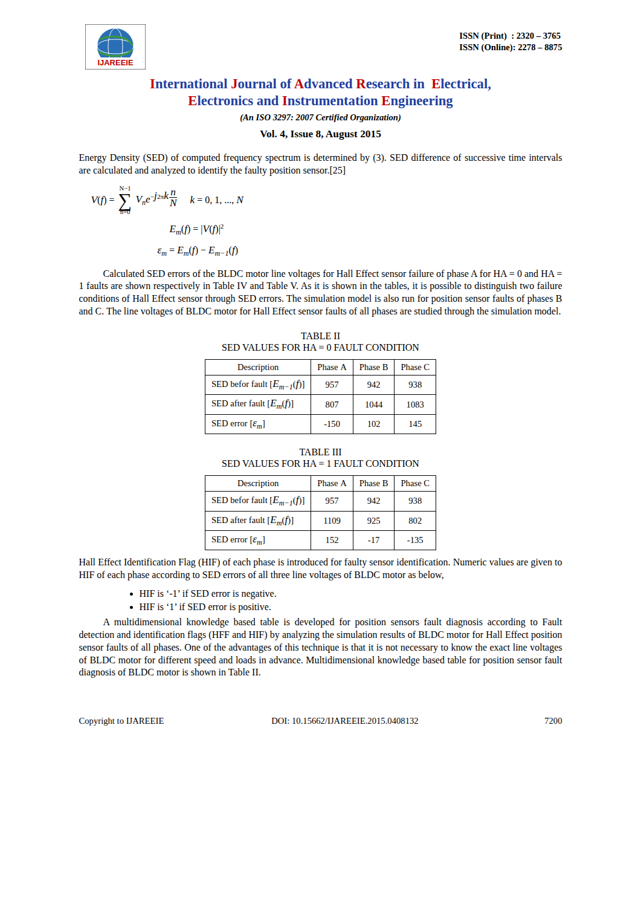IJAREEIE
ISSN (Print) : 2320 – 3765
ISSN (Online): 2278 – 8875
International Journal of Advanced Research in Electrical,
Electronics and Instrumentation Engineering
(An ISO 3297: 2007 Certified Organization)
Vol. 4, Issue 8, August 2015
Energy Density (SED) of computed frequency spectrum is determined by (3). SED difference of successive time intervals are calculated and analyzed to identify the faulty position sensor.[25]
V(f) = N−1 ∑ n=0 Vne−j2πknN k = 0, 1, ..., N
Em(f) = |V(f)|2
εm = Em(f) − Em−1(f)
Calculated SED errors of the BLDC motor line voltages for Hall Effect sensor failure of phase A for HA = 0 and HA = 1 faults are shown respectively in Table IV and Table V. As it is shown in the tables, it is possible to distinguish two failure conditions of Hall Effect sensor through SED errors. The simulation model is also run for position sensor faults of phases B and C. The line voltages of BLDC motor for Hall Effect sensor faults of all phases are studied through the simulation model.
TABLE II
SED VALUES FOR HA = 0 FAULT CONDITION
| Description | Phase A | Phase B | Phase C |
| --- | --- | --- | --- |
| SED befor fault [ E m−1 ( f )] | 957 | 942 | 938 |
| SED after fault [ E m ( f )] | 807 | 1044 | 1083 |
| SED error [ ε m ] | -150 | 102 | 145 |
TABLE III
SED VALUES FOR HA = 1 FAULT CONDITION
| Description | Phase A | Phase B | Phase C |
| --- | --- | --- | --- |
| SED befor fault [ E m−1 ( f )] | 957 | 942 | 938 |
| SED after fault [ E m ( f )] | 1109 | 925 | 802 |
| SED error [ ε m ] | 152 | -17 | -135 |
Hall Effect Identification Flag (HIF) of each phase is introduced for faulty sensor identification. Numeric values are given to HIF of each phase according to SED errors of all three line voltages of BLDC motor as below,
HIF is ‘-1’ if SED error is negative.
HIF is ‘1’ if SED error is positive.
A multidimensional knowledge based table is developed for position sensors fault diagnosis according to Fault detection and identification flags (HFF and HIF) by analyzing the simulation results of BLDC motor for Hall Effect position sensor faults of all phases. One of the advantages of this technique is that it is not necessary to know the exact line voltages of BLDC motor for different speed and loads in advance. Multidimensional knowledge based table for position sensor fault diagnosis of BLDC motor is shown in Table II.
Copyright to IJAREEIE
DOI: 10.15662/IJAREEIE.2015.0408132
7200